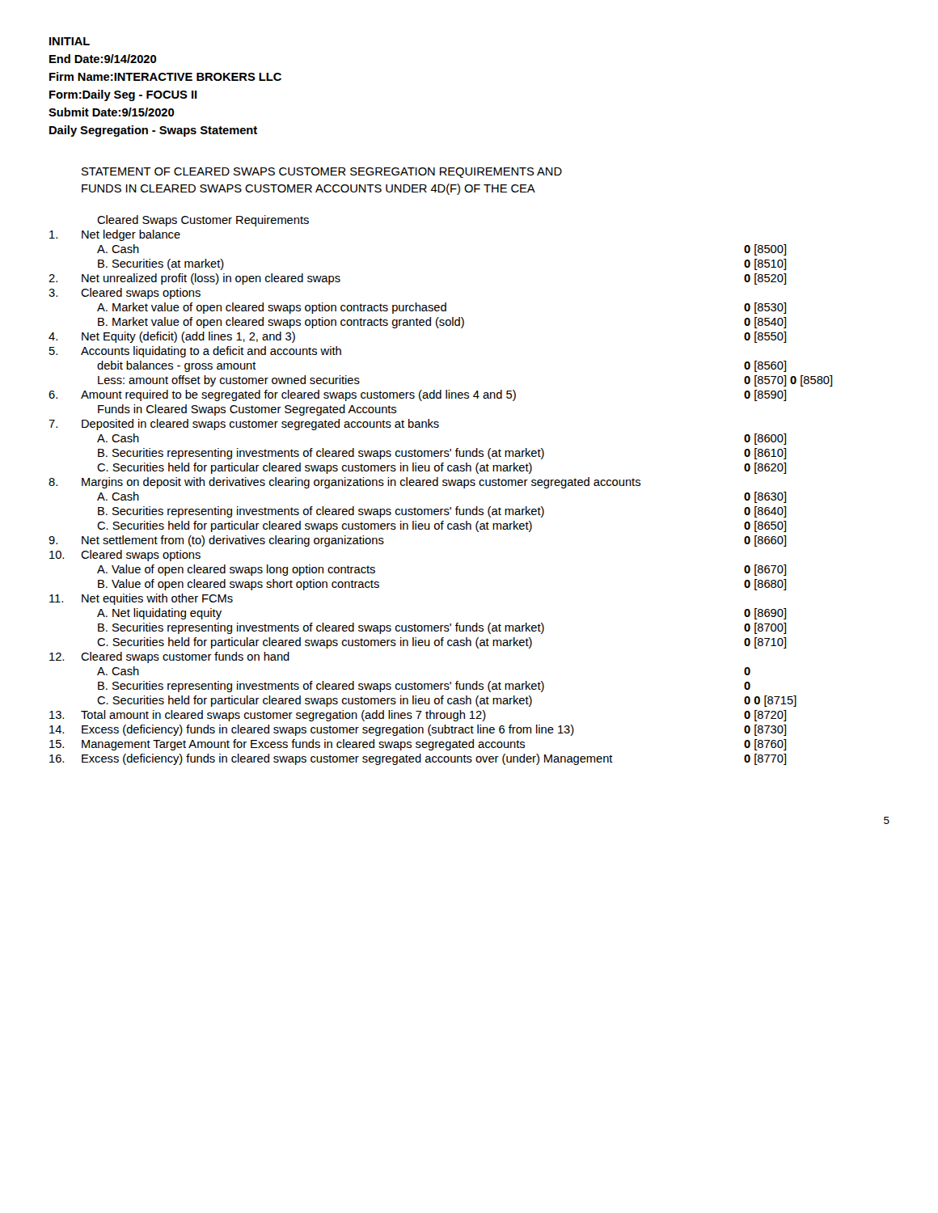INITIAL
End Date:9/14/2020
Firm Name:INTERACTIVE BROKERS LLC
Form:Daily Seg - FOCUS II
Submit Date:9/15/2020
Daily Segregation - Swaps Statement
STATEMENT OF CLEARED SWAPS CUSTOMER SEGREGATION REQUIREMENTS AND
FUNDS IN CLEARED SWAPS CUSTOMER ACCOUNTS UNDER 4D(F) OF THE CEA
| | Cleared Swaps Customer Requirements | |
| 1. | Net ledger balance | |
| | A. Cash | 0 [8500] |
| | B. Securities (at market) | 0 [8510] |
| 2. | Net unrealized profit (loss) in open cleared swaps | 0 [8520] |
| 3. | Cleared swaps options | |
| | A. Market value of open cleared swaps option contracts purchased | 0 [8530] |
| | B. Market value of open cleared swaps option contracts granted (sold) | 0 [8540] |
| 4. | Net Equity (deficit) (add lines 1, 2, and 3) | 0 [8550] |
| 5. | Accounts liquidating to a deficit and accounts with | |
| | debit balances - gross amount | 0 [8560] |
| | Less: amount offset by customer owned securities | 0 [8570] 0 [8580] |
| 6. | Amount required to be segregated for cleared swaps customers (add lines 4 and 5) | 0 [8590] |
| | Funds in Cleared Swaps Customer Segregated Accounts | |
| 7. | Deposited in cleared swaps customer segregated accounts at banks | |
| | A. Cash | 0 [8600] |
| | B. Securities representing investments of cleared swaps customers' funds (at market) | 0 [8610] |
| | C. Securities held for particular cleared swaps customers in lieu of cash (at market) | 0 [8620] |
| 8. | Margins on deposit with derivatives clearing organizations in cleared swaps customer segregated accounts | |
| | A. Cash | 0 [8630] |
| | B. Securities representing investments of cleared swaps customers' funds (at market) | 0 [8640] |
| | C. Securities held for particular cleared swaps customers in lieu of cash (at market) | 0 [8650] |
| 9. | Net settlement from (to) derivatives clearing organizations | 0 [8660] |
| 10. | Cleared swaps options | |
| | A. Value of open cleared swaps long option contracts | 0 [8670] |
| | B. Value of open cleared swaps short option contracts | 0 [8680] |
| 11. | Net equities with other FCMs | |
| | A. Net liquidating equity | 0 [8690] |
| | B. Securities representing investments of cleared swaps customers' funds (at market) | 0 [8700] |
| | C. Securities held for particular cleared swaps customers in lieu of cash (at market) | 0 [8710] |
| 12. | Cleared swaps customer funds on hand | |
| | A. Cash | 0 |
| | B. Securities representing investments of cleared swaps customers' funds (at market) | 0 |
| | C. Securities held for particular cleared swaps customers in lieu of cash (at market) | 0 0 [8715] |
| 13. | Total amount in cleared swaps customer segregation (add lines 7 through 12) | 0 [8720] |
| 14. | Excess (deficiency) funds in cleared swaps customer segregation (subtract line 6 from line 13) | 0 [8730] |
| 15. | Management Target Amount for Excess funds in cleared swaps segregated accounts | 0 [8760] |
| 16. | Excess (deficiency) funds in cleared swaps customer segregated accounts over (under) Management | 0 [8770] |
5